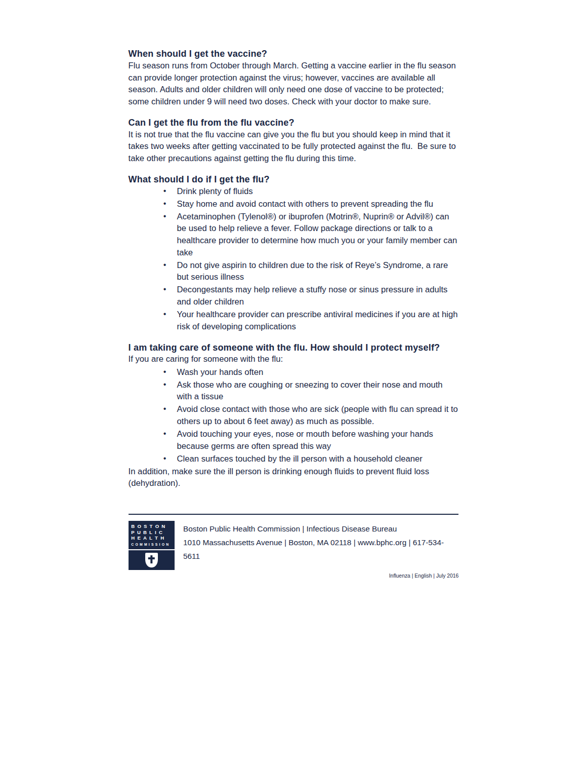When should I get the vaccine?
Flu season runs from October through March. Getting a vaccine earlier in the flu season can provide longer protection against the virus; however, vaccines are available all season. Adults and older children will only need one dose of vaccine to be protected; some children under 9 will need two doses. Check with your doctor to make sure.
Can I get the flu from the flu vaccine?
It is not true that the flu vaccine can give you the flu but you should keep in mind that it takes two weeks after getting vaccinated to be fully protected against the flu. Be sure to take other precautions against getting the flu during this time.
What should I do if I get the flu?
Drink plenty of fluids
Stay home and avoid contact with others to prevent spreading the flu
Acetaminophen (Tylenol®) or ibuprofen (Motrin®, Nuprin® or Advil®) can be used to help relieve a fever. Follow package directions or talk to a healthcare provider to determine how much you or your family member can take
Do not give aspirin to children due to the risk of Reye’s Syndrome, a rare but serious illness
Decongestants may help relieve a stuffy nose or sinus pressure in adults and older children
Your healthcare provider can prescribe antiviral medicines if you are at high risk of developing complications
I am taking care of someone with the flu. How should I protect myself?
If you are caring for someone with the flu:
Wash your hands often
Ask those who are coughing or sneezing to cover their nose and mouth with a tissue
Avoid close contact with those who are sick (people with flu can spread it to others up to about 6 feet away) as much as possible.
Avoid touching your eyes, nose or mouth before washing your hands because germs are often spread this way
Clean surfaces touched by the ill person with a household cleaner
In addition, make sure the ill person is drinking enough fluids to prevent fluid loss (dehydration).
B O S T O N
P U B L I C
H E A L T H
C O M M I S S I O N
Boston Public Health Commission | Infectious Disease Bureau
1010 Massachusetts Avenue | Boston, MA 02118 | www.bphc.org | 617-534-5611
Influenza | English | July 2016